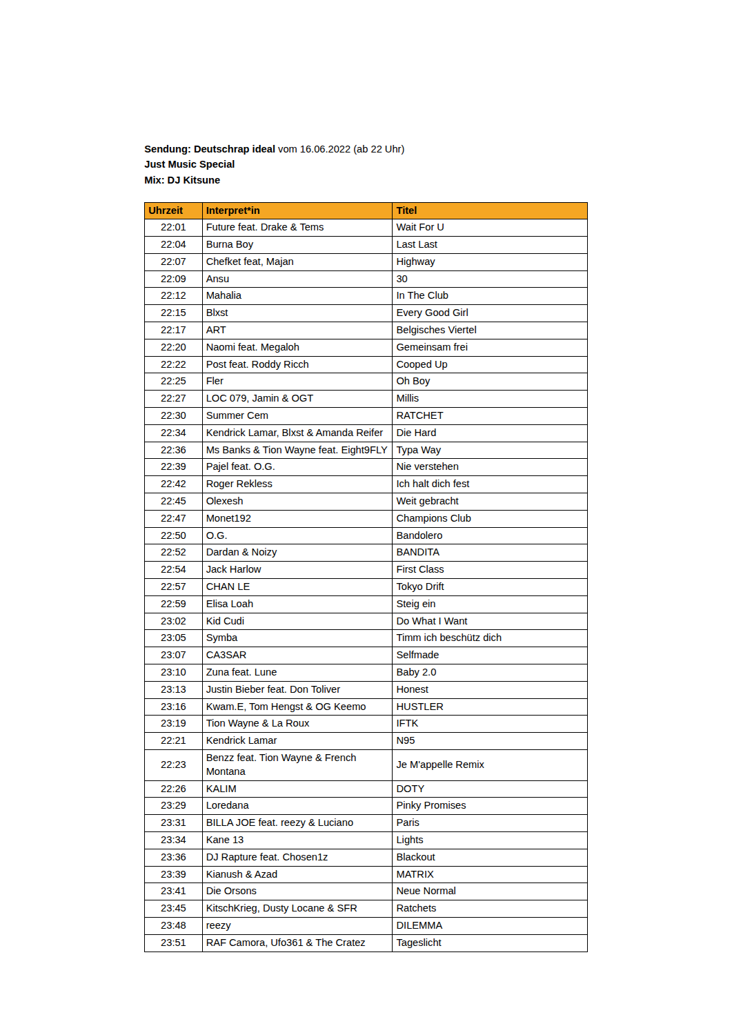Sendung: Deutschrap ideal vom 16.06.2022 (ab 22 Uhr)
Just Music Special
Mix: DJ Kitsune
| Uhrzeit | Interpret*in | Titel |
| --- | --- | --- |
| 22:01 | Future feat. Drake & Tems | Wait For U |
| 22:04 | Burna Boy | Last Last |
| 22:07 | Chefket feat, Majan | Highway |
| 22:09 | Ansu | 30 |
| 22:12 | Mahalia | In The Club |
| 22:15 | Blxst | Every Good Girl |
| 22:17 | ART | Belgisches Viertel |
| 22:20 | Naomi feat. Megaloh | Gemeinsam frei |
| 22:22 | Post feat. Roddy Ricch | Cooped Up |
| 22:25 | Fler | Oh Boy |
| 22:27 | LOC 079, Jamin & OGT | Millis |
| 22:30 | Summer Cem | RATCHET |
| 22:34 | Kendrick Lamar, Blxst & Amanda Reifer | Die Hard |
| 22:36 | Ms Banks & Tion Wayne feat. Eight9FLY | Typa Way |
| 22:39 | Pajel feat. O.G. | Nie verstehen |
| 22:42 | Roger Rekless | Ich halt dich fest |
| 22:45 | Olexesh | Weit gebracht |
| 22:47 | Monet192 | Champions Club |
| 22:50 | O.G. | Bandolero |
| 22:52 | Dardan & Noizy | BANDITA |
| 22:54 | Jack Harlow | First Class |
| 22:57 | CHAN LE | Tokyo Drift |
| 22:59 | Elisa Loah | Steig ein |
| 23:02 | Kid Cudi | Do What I Want |
| 23:05 | Symba | Timm ich beschütz dich |
| 23:07 | CA3SAR | Selfmade |
| 23:10 | Zuna feat. Lune | Baby 2.0 |
| 23:13 | Justin Bieber feat. Don Toliver | Honest |
| 23:16 | Kwam.E, Tom Hengst & OG Keemo | HUSTLER |
| 23:19 | Tion Wayne & La Roux | IFTK |
| 22:21 | Kendrick Lamar | N95 |
| 22:23 | Benzz feat. Tion Wayne & French Montana | Je M'appelle Remix |
| 22:26 | KALIM | DOTY |
| 23:29 | Loredana | Pinky Promises |
| 23:31 | BILLA JOE feat. reezy & Luciano | Paris |
| 23:34 | Kane 13 | Lights |
| 23:36 | DJ Rapture feat. Chosen1z | Blackout |
| 23:39 | Kianush & Azad | MATRIX |
| 23:41 | Die Orsons | Neue Normal |
| 23:45 | KitschKrieg, Dusty Locane & SFR | Ratchets |
| 23:48 | reezy | DILEMMA |
| 23:51 | RAF Camora, Ufo361 & The Cratez | Tageslicht |